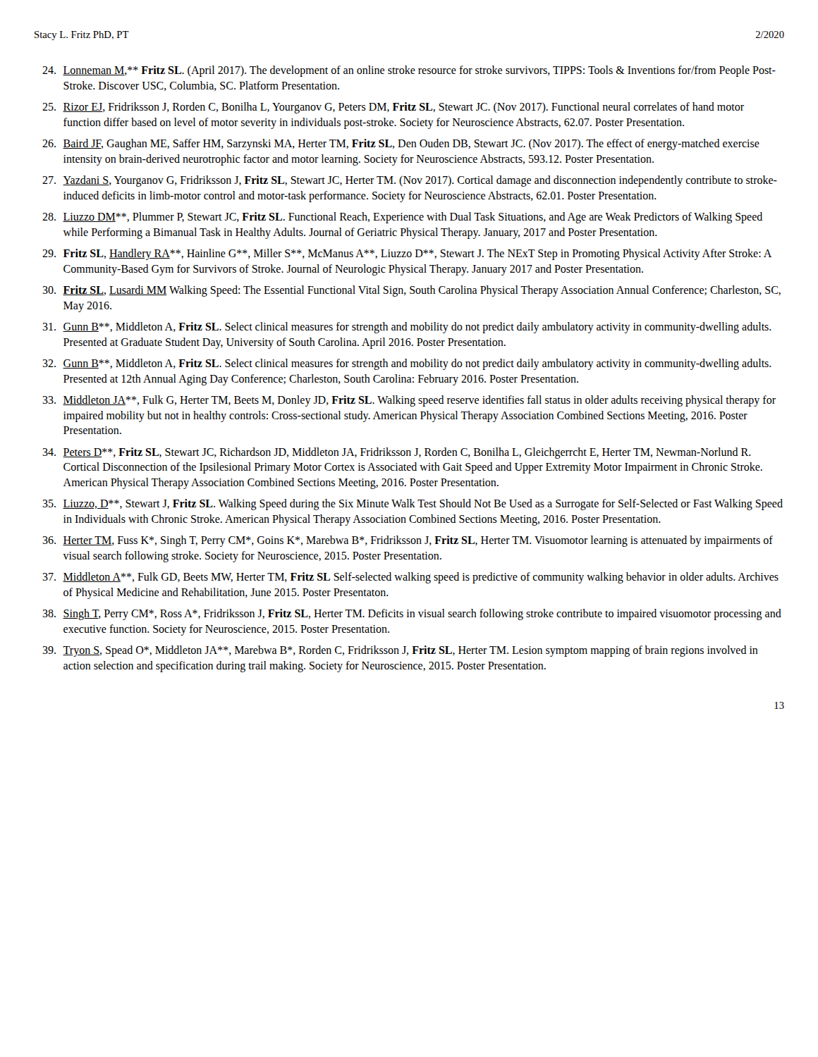Stacy L. Fritz PhD, PT 2/2020
24. Lonneman M,** Fritz SL. (April 2017). The development of an online stroke resource for stroke survivors, TIPPS: Tools & Inventions for/from People Post-Stroke. Discover USC, Columbia, SC. Platform Presentation.
25. Rizor EJ, Fridriksson J, Rorden C, Bonilha L, Yourganov G, Peters DM, Fritz SL, Stewart JC. (Nov 2017). Functional neural correlates of hand motor function differ based on level of motor severity in individuals post-stroke. Society for Neuroscience Abstracts, 62.07. Poster Presentation.
26. Baird JF, Gaughan ME, Saffer HM, Sarzynski MA, Herter TM, Fritz SL, Den Ouden DB, Stewart JC. (Nov 2017). The effect of energy-matched exercise intensity on brain-derived neurotrophic factor and motor learning. Society for Neuroscience Abstracts, 593.12. Poster Presentation.
27. Yazdani S, Yourganov G, Fridriksson J, Fritz SL, Stewart JC, Herter TM. (Nov 2017). Cortical damage and disconnection independently contribute to stroke-induced deficits in limb-motor control and motor-task performance. Society for Neuroscience Abstracts, 62.01. Poster Presentation.
28. Liuzzo DM**, Plummer P, Stewart JC, Fritz SL. Functional Reach, Experience with Dual Task Situations, and Age are Weak Predictors of Walking Speed while Performing a Bimanual Task in Healthy Adults. Journal of Geriatric Physical Therapy. January, 2017 and Poster Presentation.
29. Fritz SL, Handlery RA**, Hainline G**, Miller S**, McManus A**, Liuzzo D**, Stewart J. The NExT Step in Promoting Physical Activity After Stroke: A Community-Based Gym for Survivors of Stroke. Journal of Neurologic Physical Therapy. January 2017 and Poster Presentation.
30. Fritz SL, Lusardi MM Walking Speed: The Essential Functional Vital Sign, South Carolina Physical Therapy Association Annual Conference; Charleston, SC, May 2016.
31. Gunn B**, Middleton A, Fritz SL. Select clinical measures for strength and mobility do not predict daily ambulatory activity in community-dwelling adults. Presented at Graduate Student Day, University of South Carolina. April 2016. Poster Presentation.
32. Gunn B**, Middleton A, Fritz SL. Select clinical measures for strength and mobility do not predict daily ambulatory activity in community-dwelling adults. Presented at 12th Annual Aging Day Conference; Charleston, South Carolina: February 2016. Poster Presentation.
33. Middleton JA**, Fulk G, Herter TM, Beets M, Donley JD, Fritz SL. Walking speed reserve identifies fall status in older adults receiving physical therapy for impaired mobility but not in healthy controls: Cross-sectional study. American Physical Therapy Association Combined Sections Meeting, 2016. Poster Presentation.
34. Peters D**, Fritz SL, Stewart JC, Richardson JD, Middleton JA, Fridriksson J, Rorden C, Bonilha L, Gleichgerrcht E, Herter TM, Newman-Norlund R. Cortical Disconnection of the Ipsilesional Primary Motor Cortex is Associated with Gait Speed and Upper Extremity Motor Impairment in Chronic Stroke. American Physical Therapy Association Combined Sections Meeting, 2016. Poster Presentation.
35. Liuzzo, D**, Stewart J, Fritz SL. Walking Speed during the Six Minute Walk Test Should Not Be Used as a Surrogate for Self-Selected or Fast Walking Speed in Individuals with Chronic Stroke. American Physical Therapy Association Combined Sections Meeting, 2016. Poster Presentation.
36. Herter TM, Fuss K*, Singh T, Perry CM*, Goins K*, Marebwa B*, Fridriksson J, Fritz SL, Herter TM. Visuomotor learning is attenuated by impairments of visual search following stroke. Society for Neuroscience, 2015. Poster Presentation.
37. Middleton A**, Fulk GD, Beets MW, Herter TM, Fritz SL Self-selected walking speed is predictive of community walking behavior in older adults. Archives of Physical Medicine and Rehabilitation, June 2015. Poster Presentaton.
38. Singh T, Perry CM*, Ross A*, Fridriksson J, Fritz SL, Herter TM. Deficits in visual search following stroke contribute to impaired visuomotor processing and executive function. Society for Neuroscience, 2015. Poster Presentation.
39. Tryon S, Spead O*, Middleton JA**, Marebwa B*, Rorden C, Fridriksson J, Fritz SL, Herter TM. Lesion symptom mapping of brain regions involved in action selection and specification during trail making. Society for Neuroscience, 2015. Poster Presentation.
13